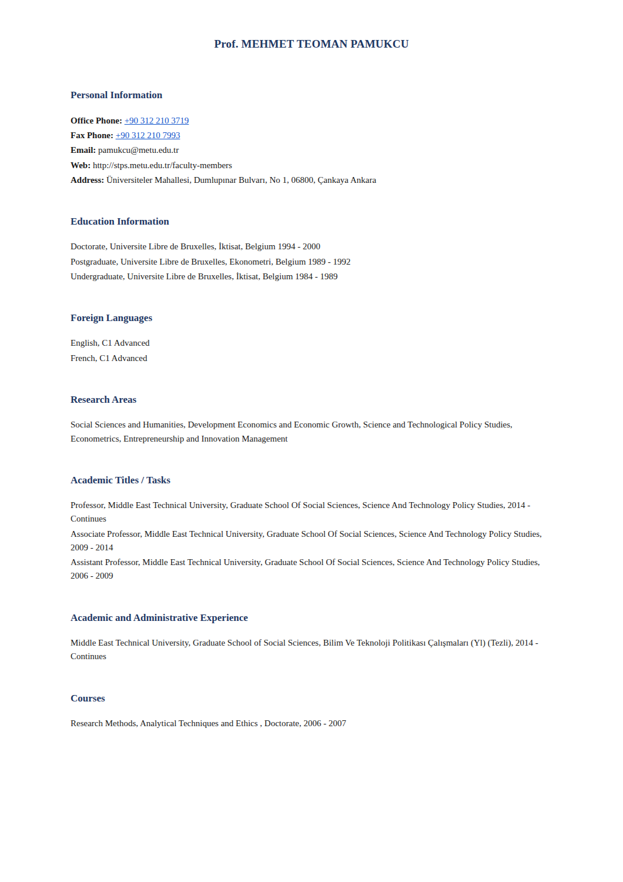Prof. MEHMET TEOMAN PAMUKCU
Personal Information
Office Phone: +90 312 210 3719
Fax Phone: +90 312 210 7993
Email: pamukcu@metu.edu.tr
Web: http://stps.metu.edu.tr/faculty-members
Address: Üniversiteler Mahallesi, Dumlupınar Bulvarı, No 1, 06800, Çankaya Ankara
Education Information
Doctorate, Universite Libre de Bruxelles, İktisat, Belgium 1994 - 2000
Postgraduate, Universite Libre de Bruxelles, Ekonometri, Belgium 1989 - 1992
Undergraduate, Universite Libre de Bruxelles, İktisat, Belgium 1984 - 1989
Foreign Languages
English, C1 Advanced
French, C1 Advanced
Research Areas
Social Sciences and Humanities, Development Economics and Economic Growth, Science and Technological Policy Studies, Econometrics, Entrepreneurship and Innovation Management
Academic Titles / Tasks
Professor, Middle East Technical University, Graduate School Of Social Sciences, Science And Technology Policy Studies, 2014 - Continues
Associate Professor, Middle East Technical University, Graduate School Of Social Sciences, Science And Technology Policy Studies, 2009 - 2014
Assistant Professor, Middle East Technical University, Graduate School Of Social Sciences, Science And Technology Policy Studies, 2006 - 2009
Academic and Administrative Experience
Middle East Technical University, Graduate School of Social Sciences, Bilim Ve Teknoloji Politikası Çalışmaları (Yl) (Tezli), 2014 - Continues
Courses
Research Methods, Analytical Techniques and Ethics , Doctorate, 2006 - 2007